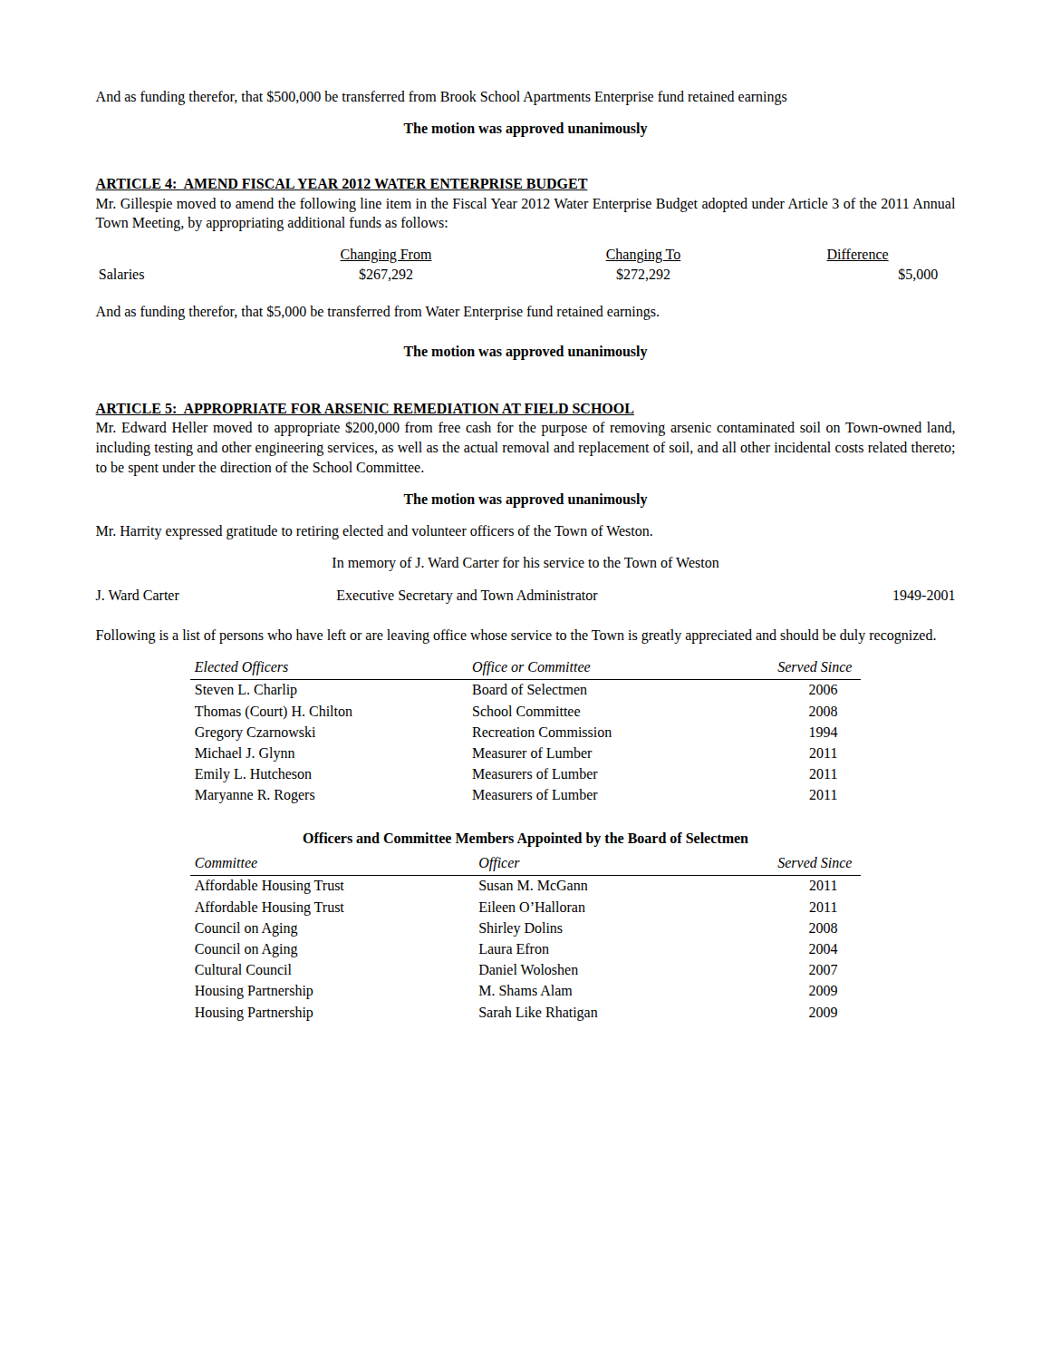And as funding therefor, that $500,000 be transferred from Brook School Apartments Enterprise fund retained earnings
The motion was approved unanimously
ARTICLE 4: AMEND FISCAL YEAR 2012 WATER ENTERPRISE BUDGET
Mr. Gillespie moved to amend the following line item in the Fiscal Year 2012 Water Enterprise Budget adopted under Article 3 of the 2011 Annual Town Meeting, by appropriating additional funds as follows:
| | Changing From | Changing To | Difference |
| --- | --- | --- | --- |
| Salaries | $267,292 | $272,292 | $5,000 |
And as funding therefor, that $5,000 be transferred from Water Enterprise fund retained earnings.
The motion was approved unanimously
ARTICLE 5: APPROPRIATE FOR ARSENIC REMEDIATION AT FIELD SCHOOL
Mr. Edward Heller moved to appropriate $200,000 from free cash for the purpose of removing arsenic contaminated soil on Town-owned land, including testing and other engineering services, as well as the actual removal and replacement of soil, and all other incidental costs related thereto; to be spent under the direction of the School Committee.
The motion was approved unanimously
Mr. Harrity expressed gratitude to retiring elected and volunteer officers of the Town of Weston.
In memory of J. Ward Carter for his service to the Town of Weston
| J. Ward Carter | Executive Secretary and Town Administrator | 1949-2001 |
Following is a list of persons who have left or are leaving office whose service to the Town is greatly appreciated and should be duly recognized.
| Elected Officers | Office or Committee | Served Since |
| --- | --- | --- |
| Steven L. Charlip | Board of Selectmen | 2006 |
| Thomas (Court) H. Chilton | School Committee | 2008 |
| Gregory Czarnowski | Recreation Commission | 1994 |
| Michael J. Glynn | Measurer of Lumber | 2011 |
| Emily L. Hutcheson | Measurers of Lumber | 2011 |
| Maryanne R. Rogers | Measurers of Lumber | 2011 |
Officers and Committee Members Appointed by the Board of Selectmen
| Committee | Officer | Served Since |
| --- | --- | --- |
| Affordable Housing Trust | Susan M. McGann | 2011 |
| Affordable Housing Trust | Eileen O’Halloran | 2011 |
| Council on Aging | Shirley Dolins | 2008 |
| Council on Aging | Laura Efron | 2004 |
| Cultural Council | Daniel Woloshen | 2007 |
| Housing Partnership | M. Shams Alam | 2009 |
| Housing Partnership | Sarah Like Rhatigan | 2009 |